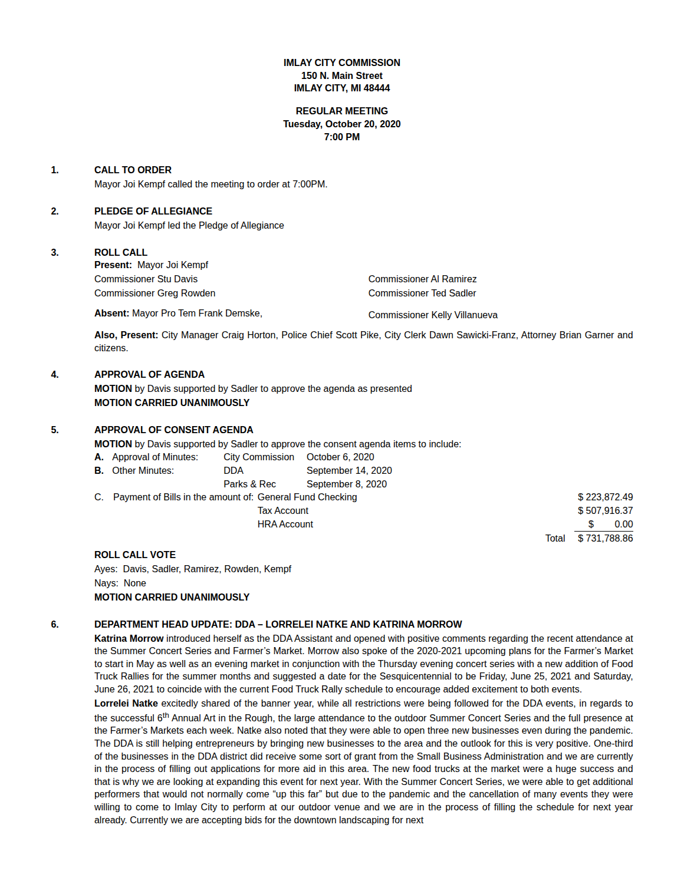IMLAY CITY COMMISSION 150 N. Main Street IMLAY CITY, MI 48444 REGULAR MEETING Tuesday, October 20, 2020 7:00 PM
1.
Call to Order
Mayor Joi Kempf called the meeting to order at 7:00PM.
2.
Pledge of Allegiance
Mayor Joi Kempf led the Pledge of Allegiance
3.
Roll Call
Present: Mayor Joi Kempf
Commissioner Stu Davis
Commissioner Al Ramirez
Commissioner Greg Rowden
Commissioner Ted Sadler
Absent: Mayor Pro Tem Frank Demske,
Commissioner Kelly Villanueva
Also, Present: City Manager Craig Horton, Police Chief Scott Pike, City Clerk Dawn Sawicki-Franz, Attorney Brian Garner and citizens.
4.
Approval of Agenda
MOTION by Davis supported by Sadler to approve the agenda as presented
MOTION CARRIED UNANIMOUSLY
5.
Approval of Consent Agenda
MOTION by Davis supported by Sadler to approve the consent agenda items to include:
A. Approval of Minutes: City Commission October 6, 2020 B. Other Minutes: DDA September 14, 2020 Parks & Rec September 8, 2020
C. Payment of Bills in the amount of: General Fund Checking $ 223,872.49 Tax Account $ 507,916.37 HRA Account $ 0.00 Total $ 731,788.86
ROLL CALL VOTE
Ayes: Davis, Sadler, Ramirez, Rowden, Kempf
Nays: None
MOTION CARRIED UNANIMOUSLY
6.
Department Head Update: DDA – Lorrelei Natke and Katrina Morrow
Katrina Morrow introduced herself as the DDA Assistant and opened with positive comments regarding the recent attendance at the Summer Concert Series and Farmer’s Market. Morrow also spoke of the 2020-2021 upcoming plans for the Farmer’s Market to start in May as well as an evening market in conjunction with the Thursday evening concert series with a new addition of Food Truck Rallies for the summer months and suggested a date for the Sesquicentennial to be Friday, June 25, 2021 and Saturday, June 26, 2021 to coincide with the current Food Truck Rally schedule to encourage added excitement to both events.
Lorrelei Natke excitedly shared of the banner year, while all restrictions were being followed for the DDA events, in regards to the successful 6th Annual Art in the Rough, the large attendance to the outdoor Summer Concert Series and the full presence at the Farmer’s Markets each week. Natke also noted that they were able to open three new businesses even during the pandemic. The DDA is still helping entrepreneurs by bringing new businesses to the area and the outlook for this is very positive. One-third of the businesses in the DDA district did receive some sort of grant from the Small Business Administration and we are currently in the process of filling out applications for more aid in this area. The new food trucks at the market were a huge success and that is why we are looking at expanding this event for next year. With the Summer Concert Series, we were able to get additional performers that would not normally come “up this far” but due to the pandemic and the cancellation of many events they were willing to come to Imlay City to perform at our outdoor venue and we are in the process of filling the schedule for next year already. Currently we are accepting bids for the downtown landscaping for next